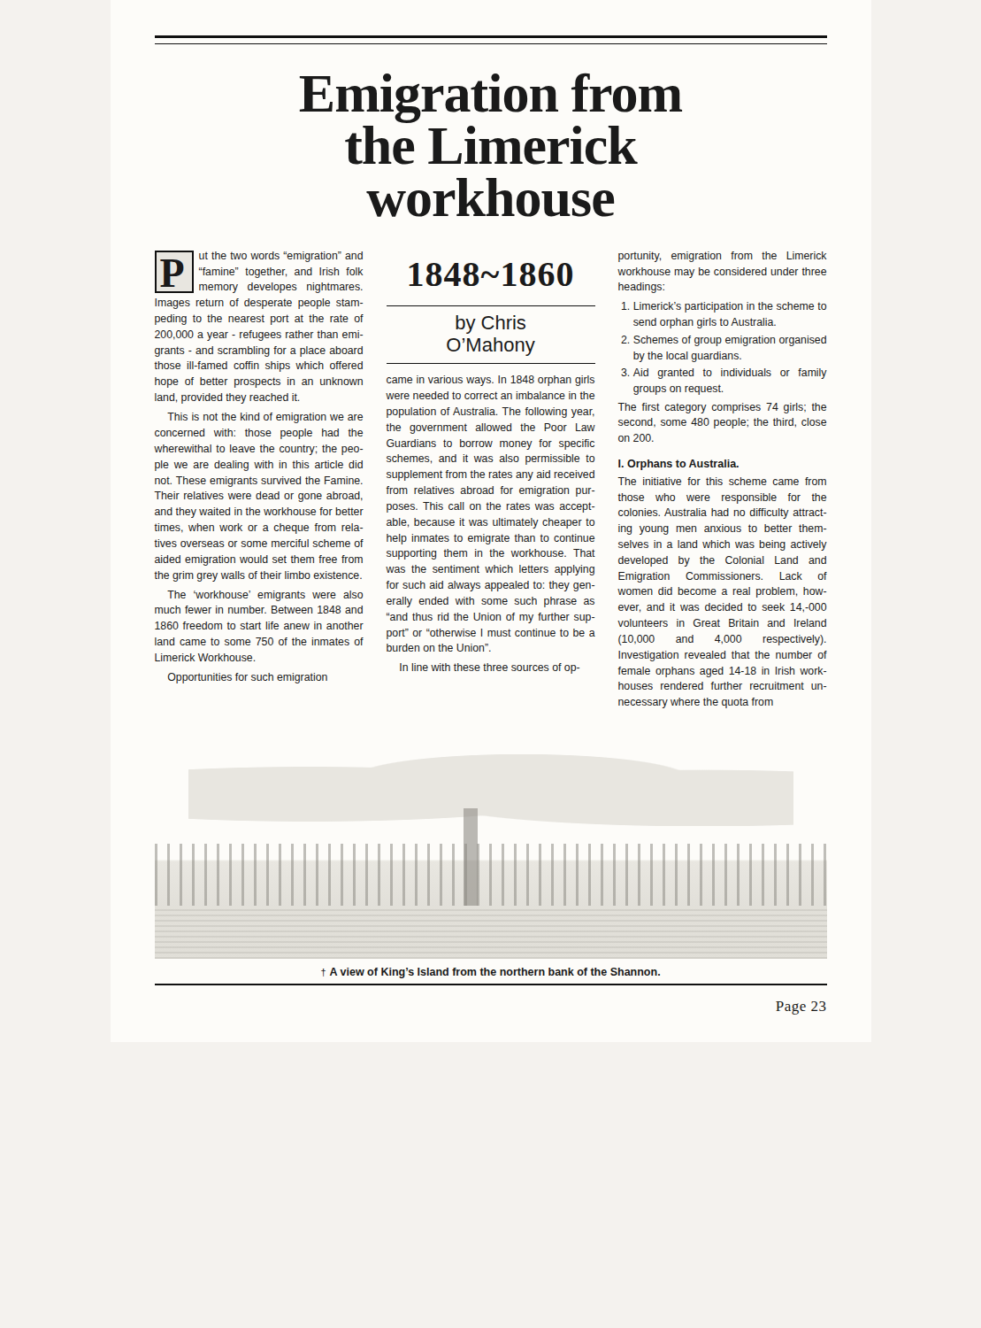Emigration from
the Limerick
workhouse
Put the two words “emigration” and “famine” together, and Irish folk memory developes nightmares. Images return of desperate people stampeding to the nearest port at the rate of 200,000 a year - refugees rather than emigrants - and scrambling for a place aboard those ill-famed coffin ships which offered hope of better prospects in an unknown land, provided they reached it.
This is not the kind of emigration we are concerned with: those people had the wherewithal to leave the country; the people we are dealing with in this article did not. These emigrants survived the Famine. Their relatives were dead or gone abroad, and they waited in the workhouse for better times, when work or a cheque from relatives overseas or some merciful scheme of aided emigration would set them free from the grim grey walls of their limbo existence.
The ‘workhouse’ emigrants were also much fewer in number. Between 1848 and 1860 freedom to start life anew in another land came to some 750 of the inmates of Limerick Workhouse.
Opportunities for such emigration
1848~1860
by Chris
O’Mahony
came in various ways. In 1848 orphan girls were needed to correct an imbalance in the population of Australia. The following year, the government allowed the Poor Law Guardians to borrow money for specific schemes, and it was also permissible to supplement from the rates any aid received from relatives abroad for emigration purposes. This call on the rates was acceptable, because it was ultimately cheaper to help inmates to emigrate than to continue supporting them in the workhouse. That was the sentiment which letters applying for such aid always appealed to: they generally ended with some such phrase as “and thus rid the Union of my further support” or “otherwise I must continue to be a burden on the Union”.
In line with these three sources of op-
portunity, emigration from the Limerick workhouse may be considered under three headings:
Limerick’s participation in the scheme to send orphan girls to Australia.
Schemes of group emigration organised by the local guardians.
Aid granted to individuals or family groups on request.
The first category comprises 74 girls; the second, some 480 people; the third, close on 200.
I. Orphans to Australia.
The initiative for this scheme came from those who were responsible for the colonies. Australia had no difficulty attracting young men anxious to better themselves in a land which was being actively developed by the Colonial Land and Emigration Commissioners. Lack of women did become a real problem, however, and it was decided to seek 14,-000 volunteers in Great Britain and Ireland (10,000 and 4,000 respectively). Investigation revealed that the number of female orphans aged 14-18 in Irish workhouses rendered further recruitment unnecessary where the quota from
†A view of King’s Island from the northern bank of the Shannon.
Page 23